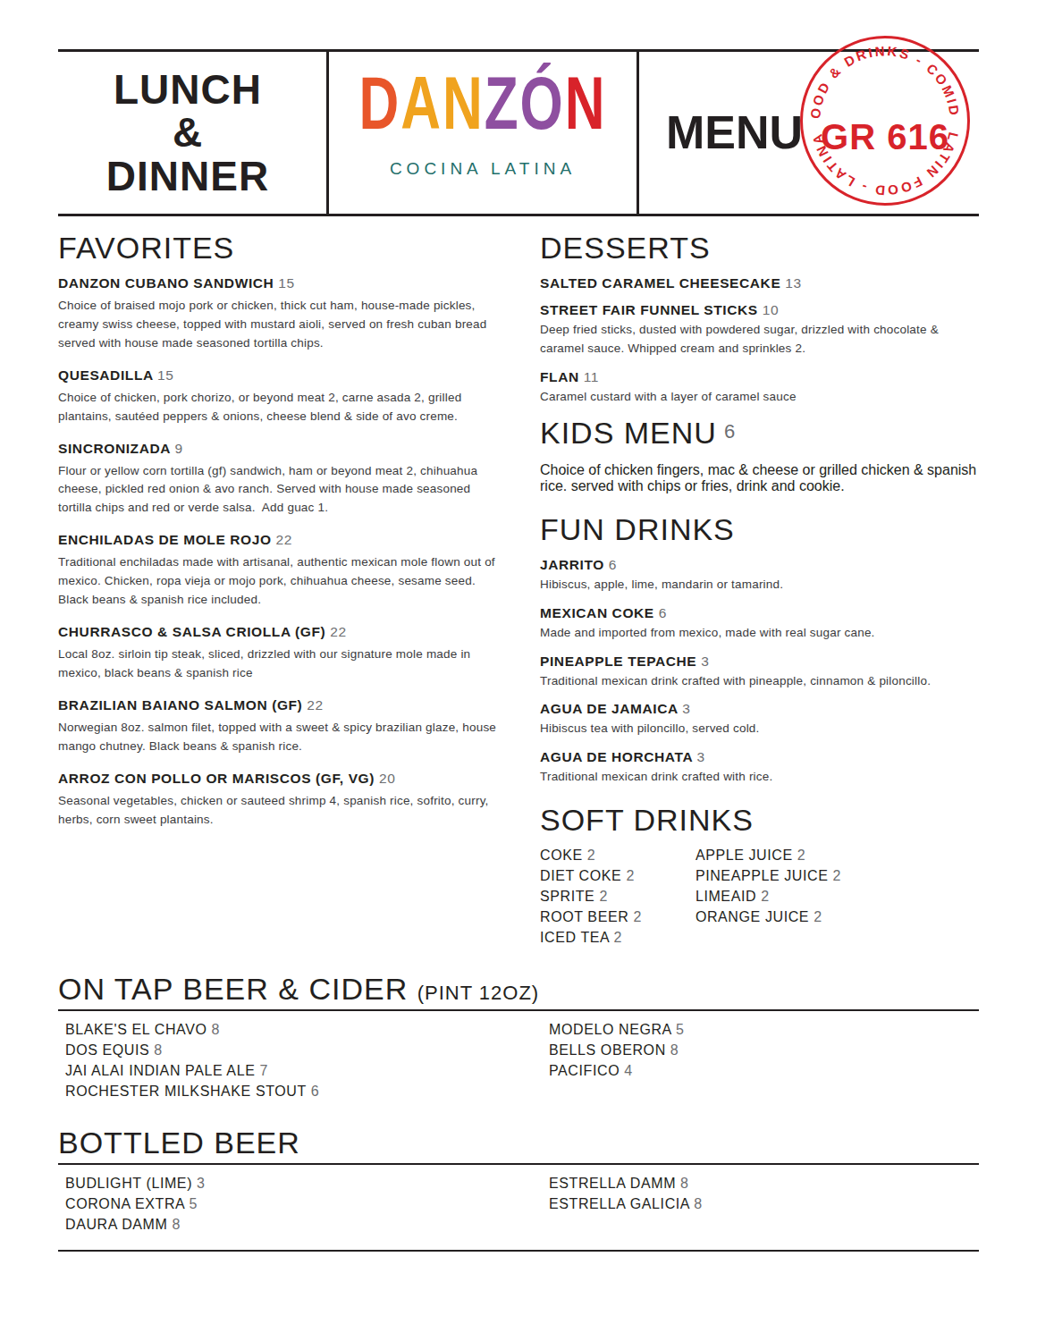LUNCH
&
DINNER
DANZÓN
COCINA LATINA
MENU
FOOD & DRINKS - COMIDA LATIN FOOD - LATINA
GR 616
FAVORITES
DANZON CUBANO SANDWICH 15
Choice of braised mojo pork or chicken, thick cut ham, house-made pickles, creamy swiss cheese, topped with mustard aioli, served on fresh cuban bread served with house made seasoned tortilla chips.
QUESADILLA 15
Choice of chicken, pork chorizo, or beyond meat 2, carne asada 2, grilled plantains, sautéed peppers & onions, cheese blend & side of avo creme.
SINCRONIZADA 9
Flour or yellow corn tortilla (gf) sandwich, ham or beyond meat 2, chihuahua cheese, pickled red onion & avo ranch. Served with house made seasoned tortilla chips and red or verde salsa. Add guac 1.
ENCHILADAS DE MOLE ROJO 22
Traditional enchiladas made with artisanal, authentic mexican mole flown out of mexico. Chicken, ropa vieja or mojo pork, chihuahua cheese, sesame seed. Black beans & spanish rice included.
CHURRASCO & SALSA CRIOLLA (GF) 22
Local 8oz. sirloin tip steak, sliced, drizzled with our signature mole made in mexico, black beans & spanish rice
BRAZILIAN BAIANO SALMON (GF) 22
Norwegian 8oz. salmon filet, topped with a sweet & spicy brazilian glaze, house mango chutney. Black beans & spanish rice.
ARROZ CON POLLO OR MARISCOS (GF, VG) 20
Seasonal vegetables, chicken or sauteed shrimp 4, spanish rice, sofrito, curry, herbs, corn sweet plantains.
DESSERTS
SALTED CARAMEL CHEESECAKE 13
STREET FAIR FUNNEL STICKS 10
Deep fried sticks, dusted with powdered sugar, drizzled with chocolate & caramel sauce. Whipped cream and sprinkles 2.
FLAN 11
Caramel custard with a layer of caramel sauce
KIDS MENU
6
Choice of chicken fingers, mac & cheese or grilled chicken & spanish rice. served with chips or fries, drink and cookie.
FUN DRINKS
JARRITO 6
Hibiscus, apple, lime, mandarin or tamarind.
MEXICAN COKE 6
Made and imported from mexico, made with real sugar cane.
PINEAPPLE TEPACHE 3
Traditional mexican drink crafted with pineapple, cinnamon & piloncillo.
AGUA DE JAMAICA 3
Hibiscus tea with piloncillo, served cold.
AGUA DE HORCHATA 3
Traditional mexican drink crafted with rice.
SOFT DRINKS
COKE 2
DIET COKE 2
SPRITE 2
ROOT BEER 2
ICED TEA 2
APPLE JUICE 2
PINEAPPLE JUICE 2
LIMEAID 2
ORANGE JUICE 2
ON TAP BEER & CIDER (PINT 12OZ)
BLAKE'S EL CHAVO 8
DOS EQUIS 8
JAI ALAI INDIAN PALE ALE 7
ROCHESTER MILKSHAKE STOUT 6
MODELO NEGRA 5
BELLS OBERON 8
PACIFICO 4
BOTTLED BEER
BUDLIGHT (LIME) 3
CORONA EXTRA 5
DAURA DAMM 8
ESTRELLA DAMM 8
ESTRELLA GALICIA 8